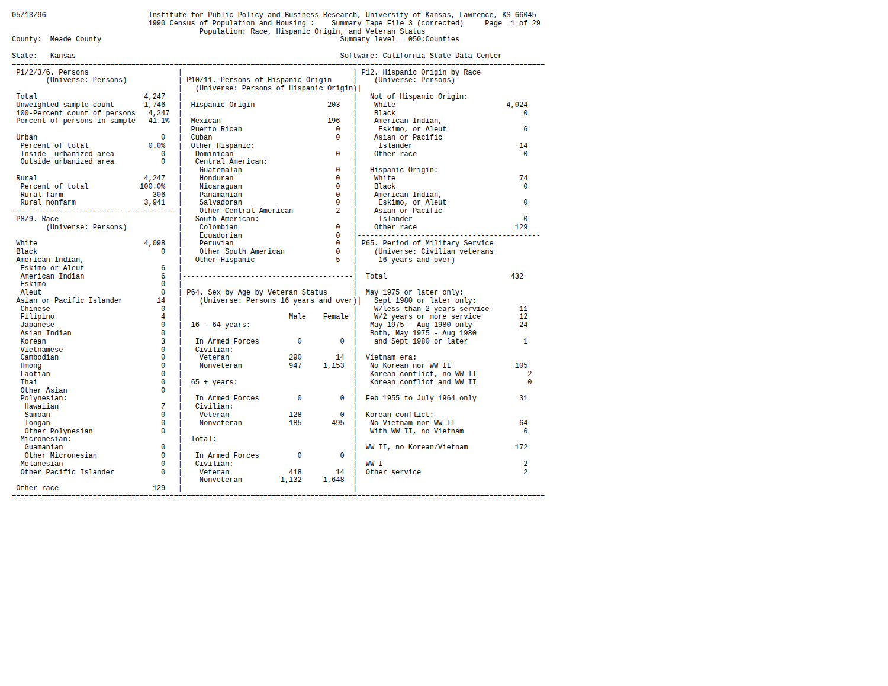05/13/96                        Institute for Public Policy and Business Research, University of Kansas, Lawrence, KS 66045
                                1990 Census of Population and Housing :    Summary Tape File 3 (corrected)     Page  1 of 29
                                            Population: Race, Hispanic Origin, and Veteran Status
County:  Meade County                                                        Summary level = 050:Counties

State:   Kansas                                                              Software: California State Data Center
=============================================================================================================================
 P1/2/3/6. Persons                     |                                        | P12. Hispanic Origin by Race
        (Universe: Persons)            | P10/11. Persons of Hispanic Origin     |    (Universe: Persons)
                                       |   (Universe: Persons of Hispanic Origin)|
 Total                         4,247   |                                        |   Not of Hispanic Origin:
 Unweighted sample count       1,746   |  Hispanic Origin                 203   |    White                          4,024
 100-Percent count of persons   4,247  |                                        |    Black                              0
 Percent of persons in sample   41.1%  |  Mexican                         196   |    American Indian,
                                       |  Puerto Rican                      0   |     Eskimo, or Aleut                  6
 Urban                             0   |  Cuban                             0   |    Asian or Pacific
  Percent of total              0.0%   |  Other Hispanic:                       |     Islander                         14
  Inside  urbanized area           0   |   Dominican                        0   |    Other race                         0
  Outside urbanized area           0   |   Central American:                    |
                                       |    Guatemalan                      0   |   Hispanic Origin:
 Rural                         4,247   |    Honduran                        0   |    White                             74
  Percent of total            100.0%   |    Nicaraguan                      0   |    Black                              0
  Rural farm                     306   |    Panamanian                      0   |    American Indian,
  Rural nonfarm                3,941   |    Salvadoran                      0   |     Eskimo, or Aleut                  0
---------------------------------------|    Other Central American          2   |    Asian or Pacific
 P8/9. Race                            |   South American:                      |     Islander                          0
        (Universe: Persons)            |    Colombian                       0   |    Other race                       129
                                       |    Ecuadorian                      0   |-------------------------------------------
 White                         4,098   |    Peruvian                        0   | P65. Period of Military Service
 Black                             0   |    Other South American            0   |    (Universe: Civilian veterans
 American Indian,                      |   Other Hispanic                   5   |     16 years and over)
  Eskimo or Aleut                  6   |                                        |
  American Indian                  6   |----------------------------------------|  Total                             432
  Eskimo                           0   |                                        |
  Aleut                            0   | P64. Sex by Age by Veteran Status      |  May 1975 or later only:
 Asian or Pacific Islander        14   |    (Universe: Persons 16 years and over)|   Sept 1980 or later only:
  Chinese                          0   |                                        |    W/less than 2 years service       11
  Filipino                         4   |                         Male    Female |    W/2 years or more service         12
  Japanese                         0   |  16 - 64 years:                        |   May 1975 - Aug 1980 only           24
  Asian Indian                     0   |                                        |   Both, May 1975 - Aug 1980
  Korean                           3   |   In Armed Forces         0         0  |    and Sept 1980 or later             1
  Vietnamese                       0   |   Civilian:                            |
  Cambodian                        0   |    Veteran              290        14  |  Vietnam era:
  Hmong                            0   |    Nonveteran           947     1,153  |   No Korean nor WW II               105
  Laotian                          0   |                                        |   Korean conflict, no WW II            2
  Thai                             0   |  65 + years:                           |   Korean conflict and WW II            0
  Other Asian                      0   |                                        |
  Polynesian:                          |   In Armed Forces         0         0  |  Feb 1955 to July 1964 only          31
   Hawaiian                        7   |   Civilian:                            |
   Samoan                          0   |    Veteran              128         0  |  Korean conflict:
   Tongan                          0   |    Nonveteran           185       495  |   No Vietnam nor WW II               64
   Other Polynesian                0   |                                        |   With WW II, no Vietnam              6
  Micronesian:                         |  Total:                                |
   Guamanian                       0   |                                        |  WW II, no Korean/Vietnam           172
   Other Micronesian               0   |   In Armed Forces         0         0  |
  Melanesian                       0   |   Civilian:                            |  WW I                                 2
  Other Pacific Islander           0   |    Veteran              418        14  |  Other service                        2
                                       |    Nonveteran         1,132     1,648  |
 Other race                      129   |                                        |
=============================================================================================================================